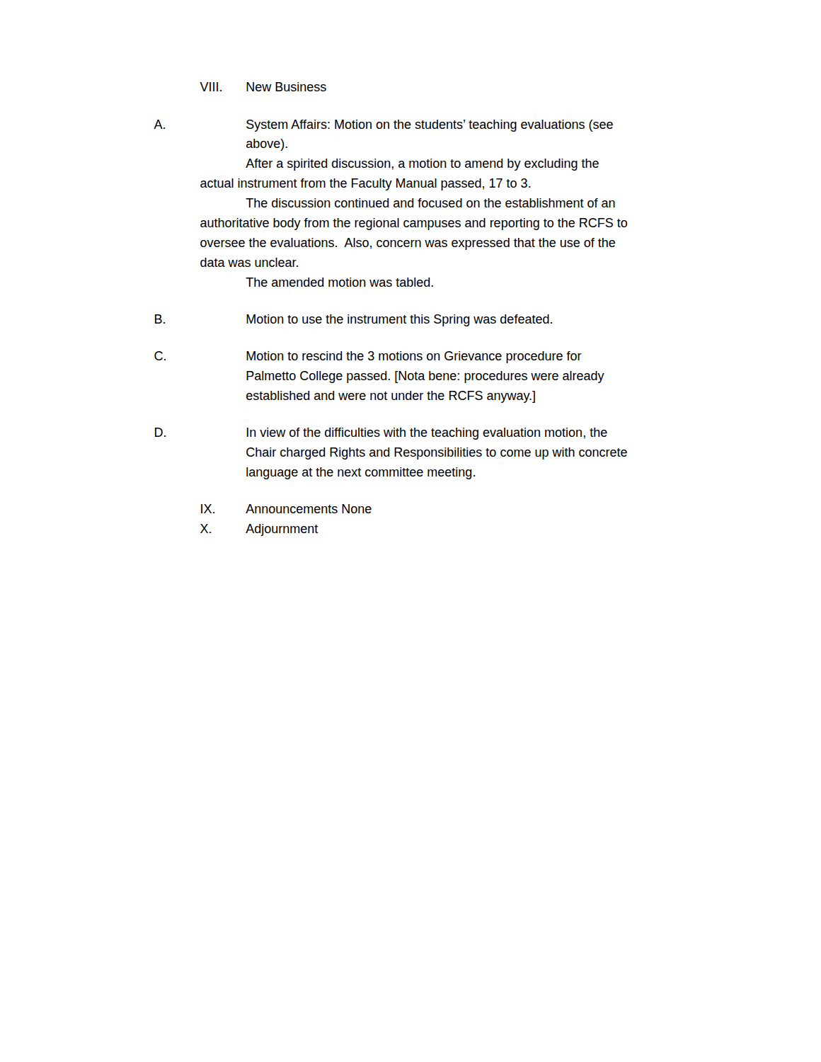VIII. New Business
A. System Affairs: Motion on the students’ teaching evaluations (see above).
After a spirited discussion, a motion to amend by excluding the actual instrument from the Faculty Manual passed, 17 to 3.
The discussion continued and focused on the establishment of an authoritative body from the regional campuses and reporting to the RCFS to oversee the evaluations. Also, concern was expressed that the use of the data was unclear.
The amended motion was tabled.
B. Motion to use the instrument this Spring was defeated.
C. Motion to rescind the 3 motions on Grievance procedure for Palmetto College passed. [Nota bene: procedures were already established and were not under the RCFS anyway.]
D. In view of the difficulties with the teaching evaluation motion, the Chair charged Rights and Responsibilities to come up with concrete language at the next committee meeting.
IX. Announcements None
X. Adjournment